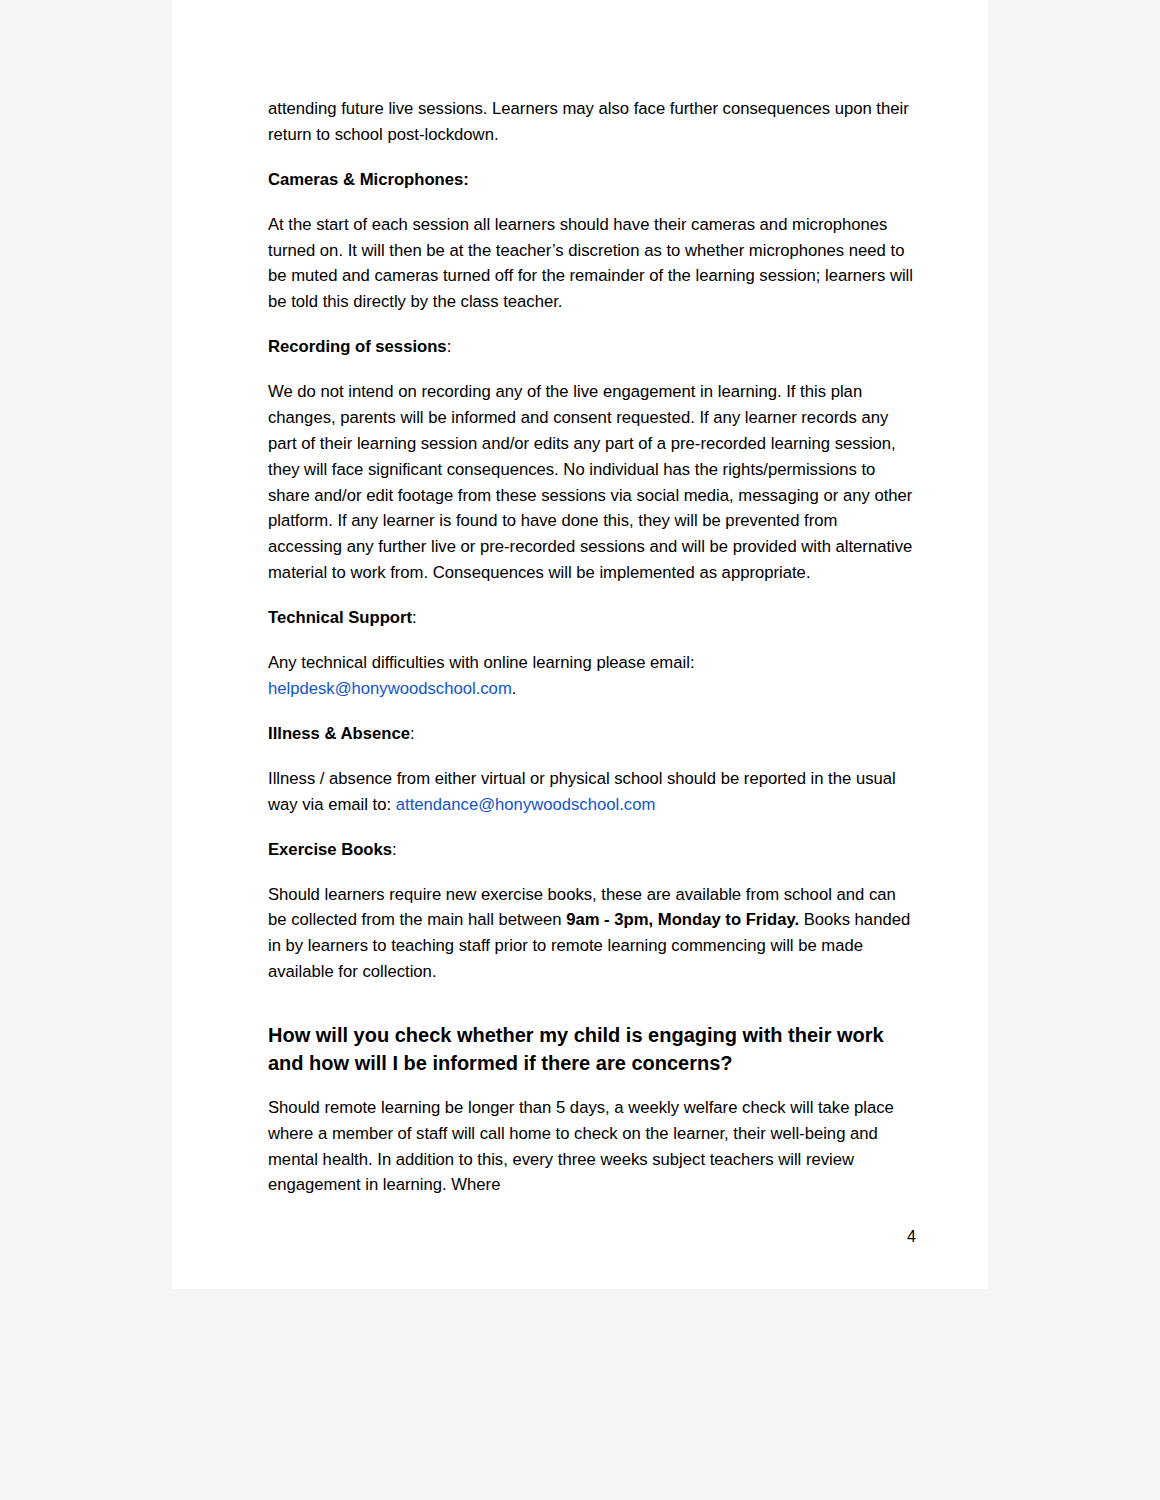attending future live sessions. Learners may also face further consequences upon their return to school post-lockdown.
Cameras & Microphones:
At the start of each session all learners should have their cameras and microphones turned on. It will then be at the teacher’s discretion as to whether microphones need to be muted and cameras turned off for the remainder of the learning session; learners will be told this directly by the class teacher.
Recording of sessions:
We do not intend on recording any of the live engagement in learning. If this plan changes, parents will be informed and consent requested. If any learner records any part of their learning session and/or edits any part of a pre-recorded learning session, they will face significant consequences. No individual has the rights/permissions to share and/or edit footage from these sessions via social media, messaging or any other platform. If any learner is found to have done this, they will be prevented from accessing any further live or pre-recorded sessions and will be provided with alternative material to work from. Consequences will be implemented as appropriate.
Technical Support:
Any technical difficulties with online learning please email: helpdesk@honywoodschool.com.
Illness & Absence:
Illness / absence from either virtual or physical school should be reported in the usual way via email to: attendance@honywoodschool.com
Exercise Books:
Should learners require new exercise books, these are available from school and can be collected from the main hall between 9am - 3pm, Monday to Friday. Books handed in by learners to teaching staff prior to remote learning commencing will be made available for collection.
How will you check whether my child is engaging with their work and how will I be informed if there are concerns?
Should remote learning be longer than 5 days, a weekly welfare check will take place where a member of staff will call home to check on the learner, their well-being and mental health. In addition to this, every three weeks subject teachers will review engagement in learning. Where
4